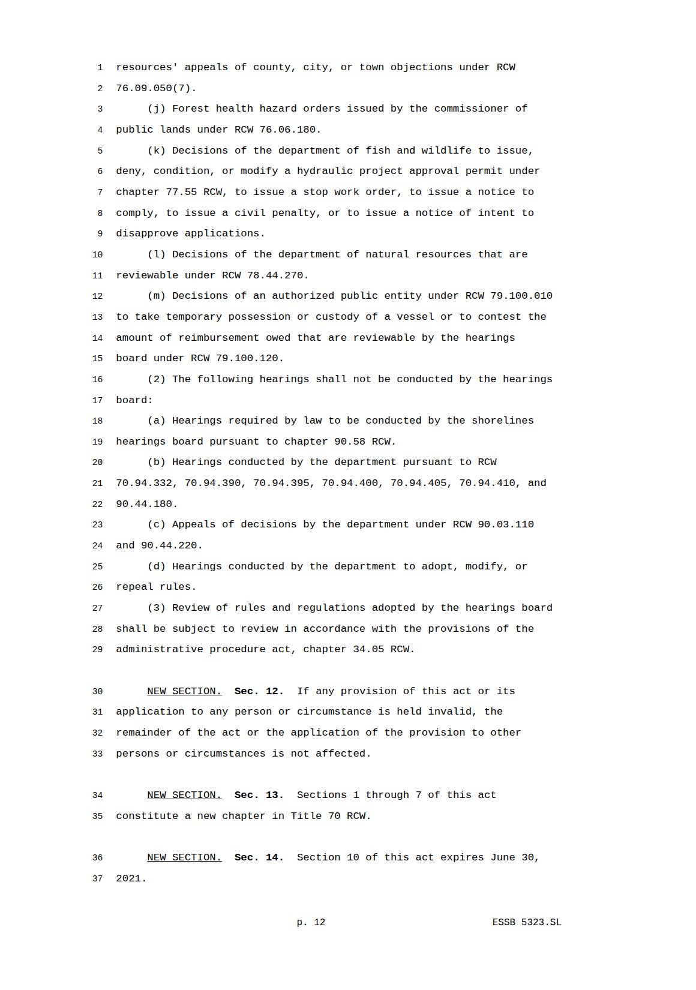1 resources' appeals of county, city, or town objections under RCW
276.09.050(7).
3 (j) Forest health hazard orders issued by the commissioner of
4 public lands under RCW 76.06.180.
5 (k) Decisions of the department of fish and wildlife to issue,
6 deny, condition, or modify a hydraulic project approval permit under
7 chapter 77.55 RCW, to issue a stop work order, to issue a notice to
8 comply, to issue a civil penalty, or to issue a notice of intent to
9 disapprove applications.
10 (l) Decisions of the department of natural resources that are
11 reviewable under RCW 78.44.270.
12 (m) Decisions of an authorized public entity under RCW 79.100.010
13 to take temporary possession or custody of a vessel or to contest the
14 amount of reimbursement owed that are reviewable by the hearings
15 board under RCW 79.100.120.
16 (2) The following hearings shall not be conducted by the hearings
17 board:
18 (a) Hearings required by law to be conducted by the shorelines
19 hearings board pursuant to chapter 90.58 RCW.
20 (b) Hearings conducted by the department pursuant to RCW
2170.94.332, 70.94.390, 70.94.395, 70.94.400, 70.94.405, 70.94.410, and
2290.44.180.
23 (c) Appeals of decisions by the department under RCW 90.03.110
24 and 90.44.220.
25 (d) Hearings conducted by the department to adopt, modify, or
26 repeal rules.
27 (3) Review of rules and regulations adopted by the hearings board
28 shall be subject to review in accordance with the provisions of the
29 administrative procedure act, chapter 34.05 RCW.
30 NEW SECTION. Sec. 12. If any provision of this act or its
31 application to any person or circumstance is held invalid, the
32 remainder of the act or the application of the provision to other
33 persons or circumstances is not affected.
34 NEW SECTION. Sec. 13. Sections 1 through 7 of this act
35 constitute a new chapter in Title 70 RCW.
36 NEW SECTION. Sec. 14. Section 10 of this act expires June 30,
372021.
p. 12 ESSB 5323.SL